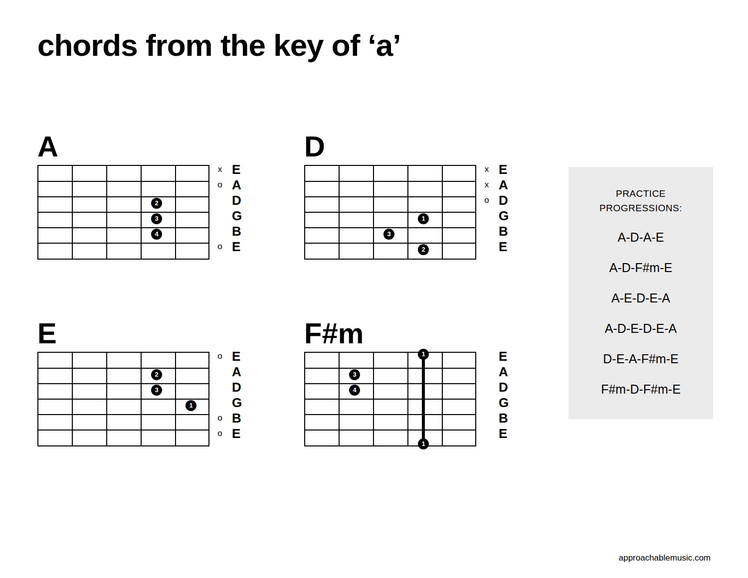chords from the key of ‘a’
A
2
3
4
x o o
E A D G B E
D
1
3
2
x x o
E A D G B E
E
2
3
1
o o o
E A D G B E
F#m
1
1
3
4
E A D G B E
PRACTICE
PROGRESSIONS:
A-D-A-E
A-D-F#m-E
A-E-D-E-A
A-D-E-D-E-A
D-E-A-F#m-E
F#m-D-F#m-E
approachablemusic.com